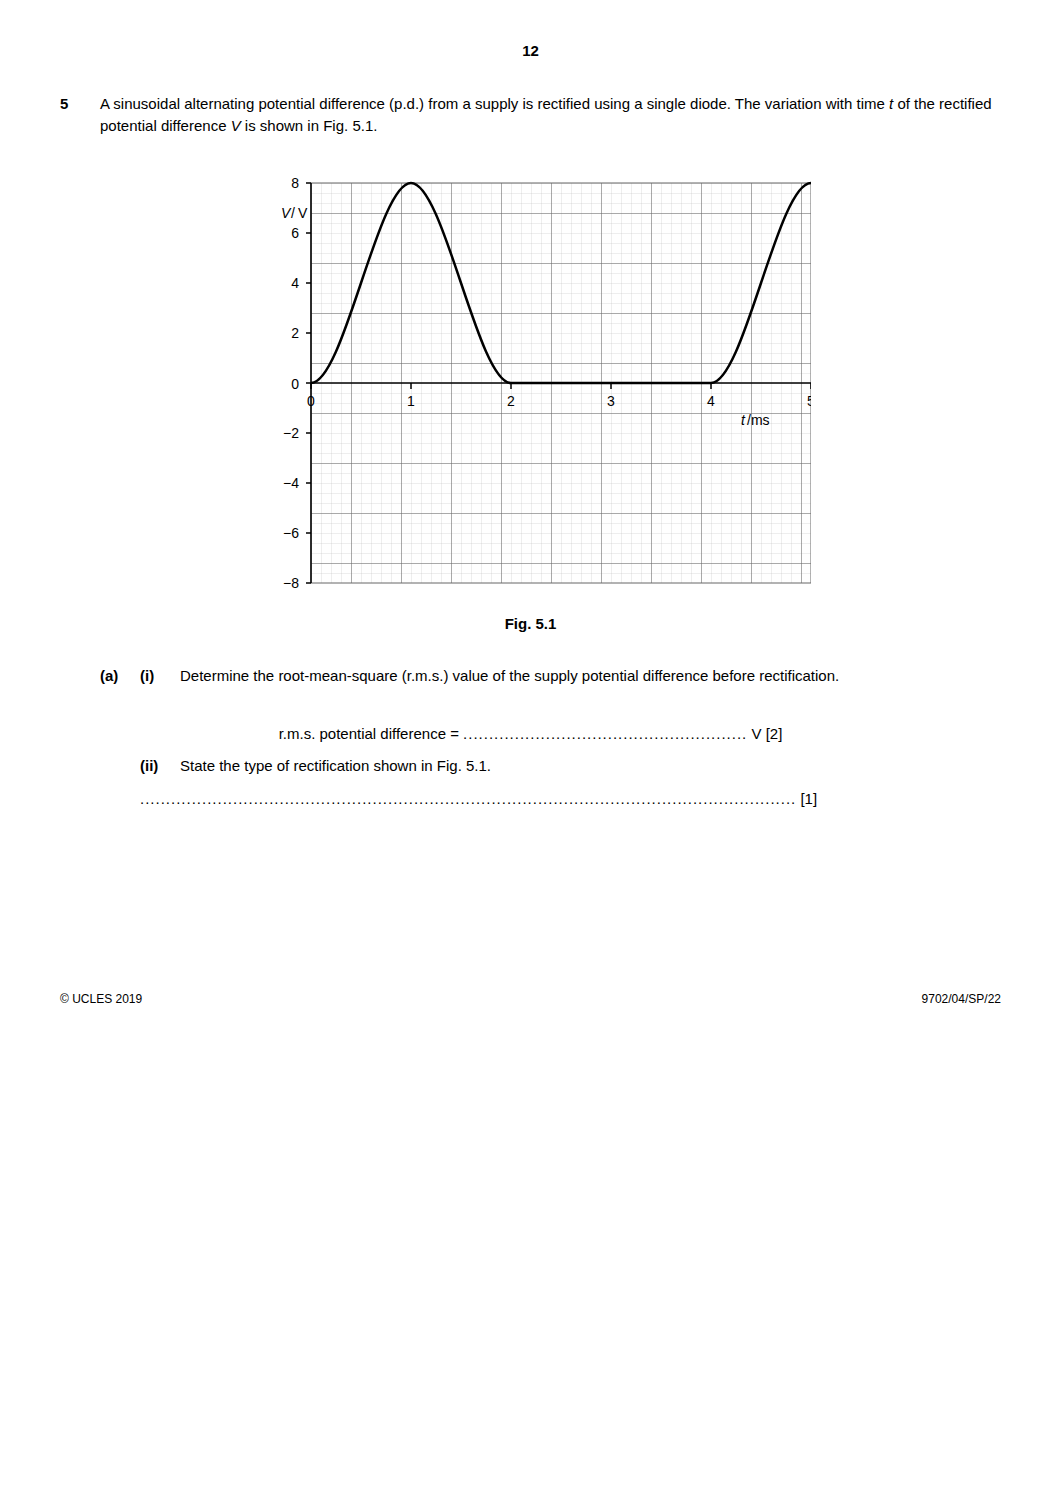12
5
A sinusoidal alternating potential difference (p.d.) from a supply is rectified using a single diode. The variation with time t of the rectified potential difference V is shown in Fig. 5.1.
8 6 4 2 0 −2 −4 −6 −8 V / V 0 1 2 3 4 5 t /ms
Fig. 5.1
(a)
(i)
Determine the root-mean-square (r.m.s.) value of the supply potential difference before rectification.
r.m.s. potential difference = ....................................................... V [2]
(ii)
State the type of rectification shown in Fig. 5.1.
............................................................................................................................... [1]
© UCLES 2019 9702/04/SP/22